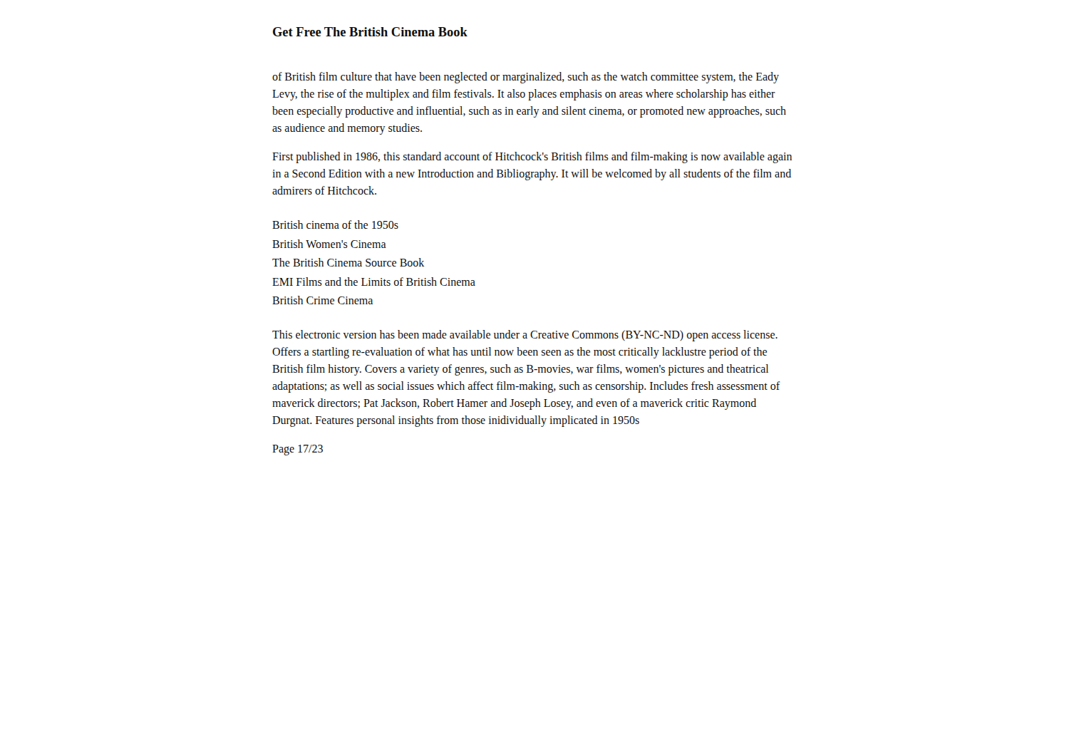Get Free The British Cinema Book
of British film culture that have been neglected or marginalized, such as the watch committee system, the Eady Levy, the rise of the multiplex and film festivals. It also places emphasis on areas where scholarship has either been especially productive and influential, such as in early and silent cinema, or promoted new approaches, such as audience and memory studies.
First published in 1986, this standard account of Hitchcock's British films and film-making is now available again in a Second Edition with a new Introduction and Bibliography. It will be welcomed by all students of the film and admirers of Hitchcock.
British cinema of the 1950s
British Women's Cinema
The British Cinema Source Book
EMI Films and the Limits of British Cinema
British Crime Cinema
This electronic version has been made available under a Creative Commons (BY-NC-ND) open access license. Offers a startling re-evaluation of what has until now been seen as the most critically lacklustre period of the British film history. Covers a variety of genres, such as B-movies, war films, women's pictures and theatrical adaptations; as well as social issues which affect film-making, such as censorship. Includes fresh assessment of maverick directors; Pat Jackson, Robert Hamer and Joseph Losey, and even of a maverick critic Raymond Durgnat. Features personal insights from those inidividually implicated in 1950s
Page 17/23